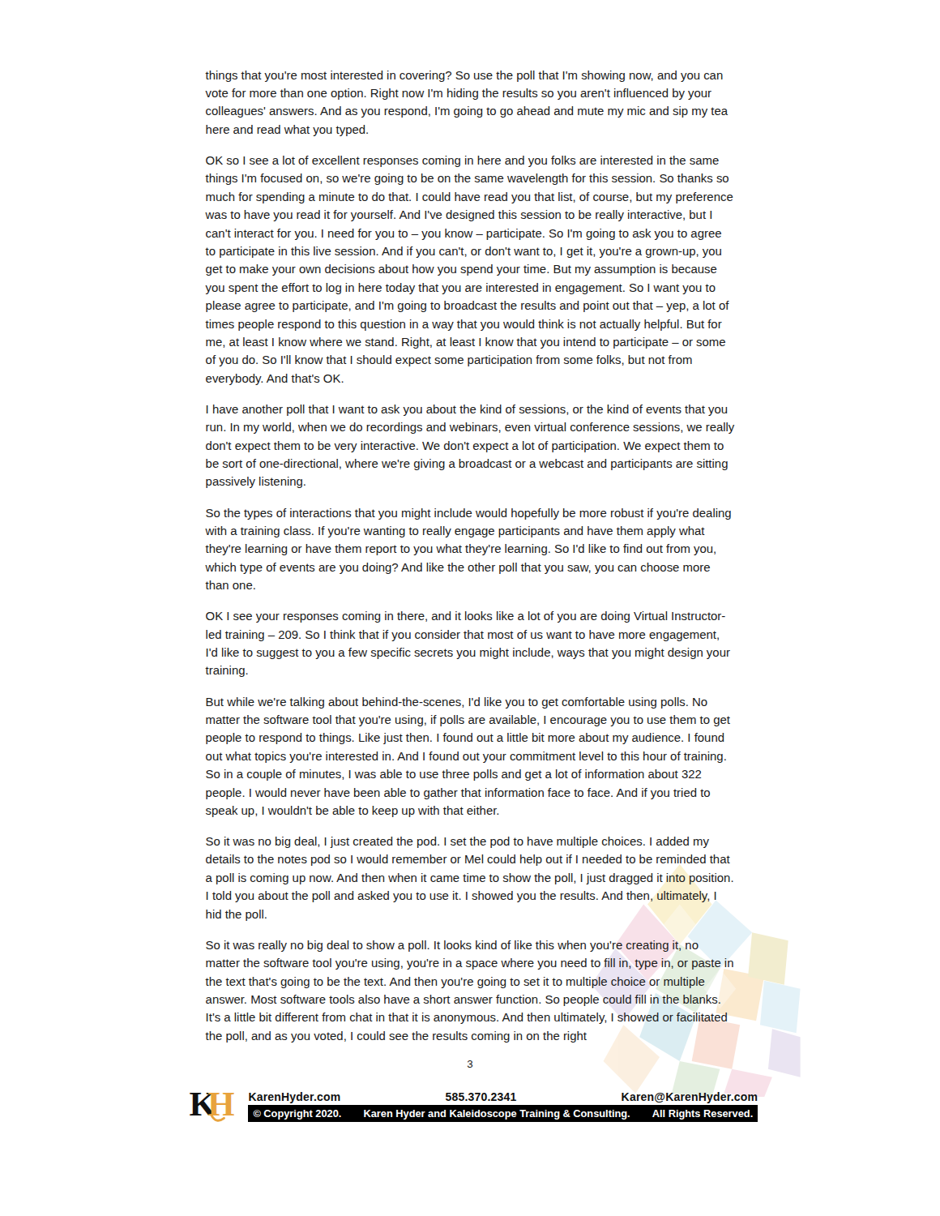things that you're most interested in covering? So use the poll that I'm showing now, and you can vote for more than one option. Right now I'm hiding the results so you aren't influenced by your colleagues' answers. And as you respond, I'm going to go ahead and mute my mic and sip my tea here and read what you typed.
OK so I see a lot of excellent responses coming in here and you folks are interested in the same things I'm focused on, so we're going to be on the same wavelength for this session. So thanks so much for spending a minute to do that. I could have read you that list, of course, but my preference was to have you read it for yourself. And I've designed this session to be really interactive, but I can't interact for you. I need for you to – you know – participate. So I'm going to ask you to agree to participate in this live session. And if you can't, or don't want to, I get it, you're a grown-up, you get to make your own decisions about how you spend your time. But my assumption is because you spent the effort to log in here today that you are interested in engagement. So I want you to please agree to participate, and I'm going to broadcast the results and point out that – yep, a lot of times people respond to this question in a way that you would think is not actually helpful. But for me, at least I know where we stand. Right, at least I know that you intend to participate – or some of you do. So I'll know that I should expect some participation from some folks, but not from everybody. And that's OK.
I have another poll that I want to ask you about the kind of sessions, or the kind of events that you run. In my world, when we do recordings and webinars, even virtual conference sessions, we really don't expect them to be very interactive. We don't expect a lot of participation. We expect them to be sort of one-directional, where we're giving a broadcast or a webcast and participants are sitting passively listening.
So the types of interactions that you might include would hopefully be more robust if you're dealing with a training class. If you're wanting to really engage participants and have them apply what they're learning or have them report to you what they're learning. So I'd like to find out from you, which type of events are you doing? And like the other poll that you saw, you can choose more than one.
OK I see your responses coming in there, and it looks like a lot of you are doing Virtual Instructor-led training – 209. So I think that if you consider that most of us want to have more engagement, I'd like to suggest to you a few specific secrets you might include, ways that you might design your training.
But while we're talking about behind-the-scenes, I'd like you to get comfortable using polls. No matter the software tool that you're using, if polls are available, I encourage you to use them to get people to respond to things. Like just then. I found out a little bit more about my audience. I found out what topics you're interested in. And I found out your commitment level to this hour of training. So in a couple of minutes, I was able to use three polls and get a lot of information about 322 people. I would never have been able to gather that information face to face. And if you tried to speak up, I wouldn't be able to keep up with that either.
So it was no big deal, I just created the pod. I set the pod to have multiple choices. I added my details to the notes pod so I would remember or Mel could help out if I needed to be reminded that a poll is coming up now. And then when it came time to show the poll, I just dragged it into position. I told you about the poll and asked you to use it. I showed you the results. And then, ultimately, I hid the poll.
So it was really no big deal to show a poll. It looks kind of like this when you're creating it, no matter the software tool you're using, you're in a space where you need to fill in, type in, or paste in the text that's going to be the text. And then you're going to set it to multiple choice or multiple answer. Most software tools also have a short answer function. So people could fill in the blanks. It's a little bit different from chat in that it is anonymous. And then ultimately, I showed or facilitated the poll, and as you voted, I could see the results coming in on the right
3
K H
KarenHyder.com 585.370.2341 Karen@KarenHyder.com
© Copyright 2020. Karen Hyder and Kaleidoscope Training & Consulting. All Rights Reserved.